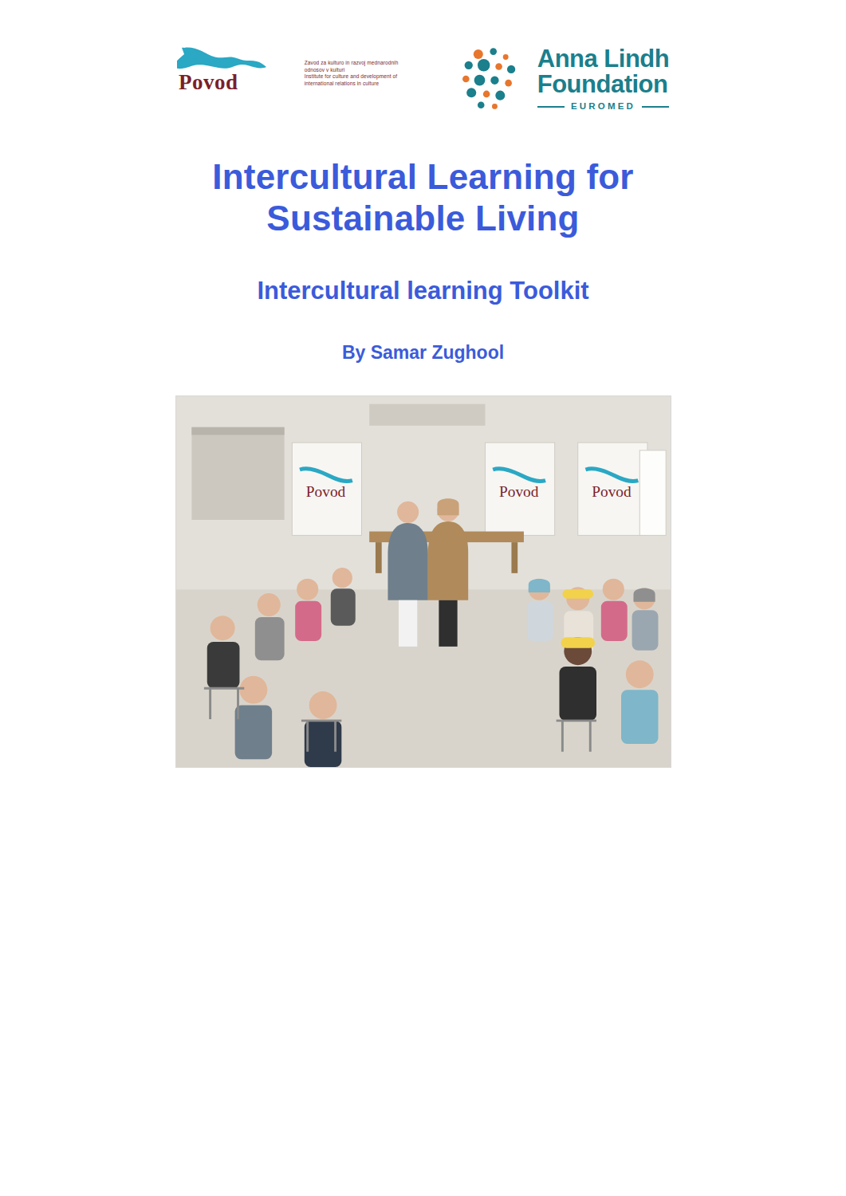Povod
Zavod za kulturo in razvoj mednarodnih odnosov v kulturi
Institute for culture and development of international relations in culture
Anna Lindh Foundation
EUROMED
Intercultural Learning for
Sustainable Living
Intercultural learning Toolkit
By Samar Zughool
Povod Povod Povod